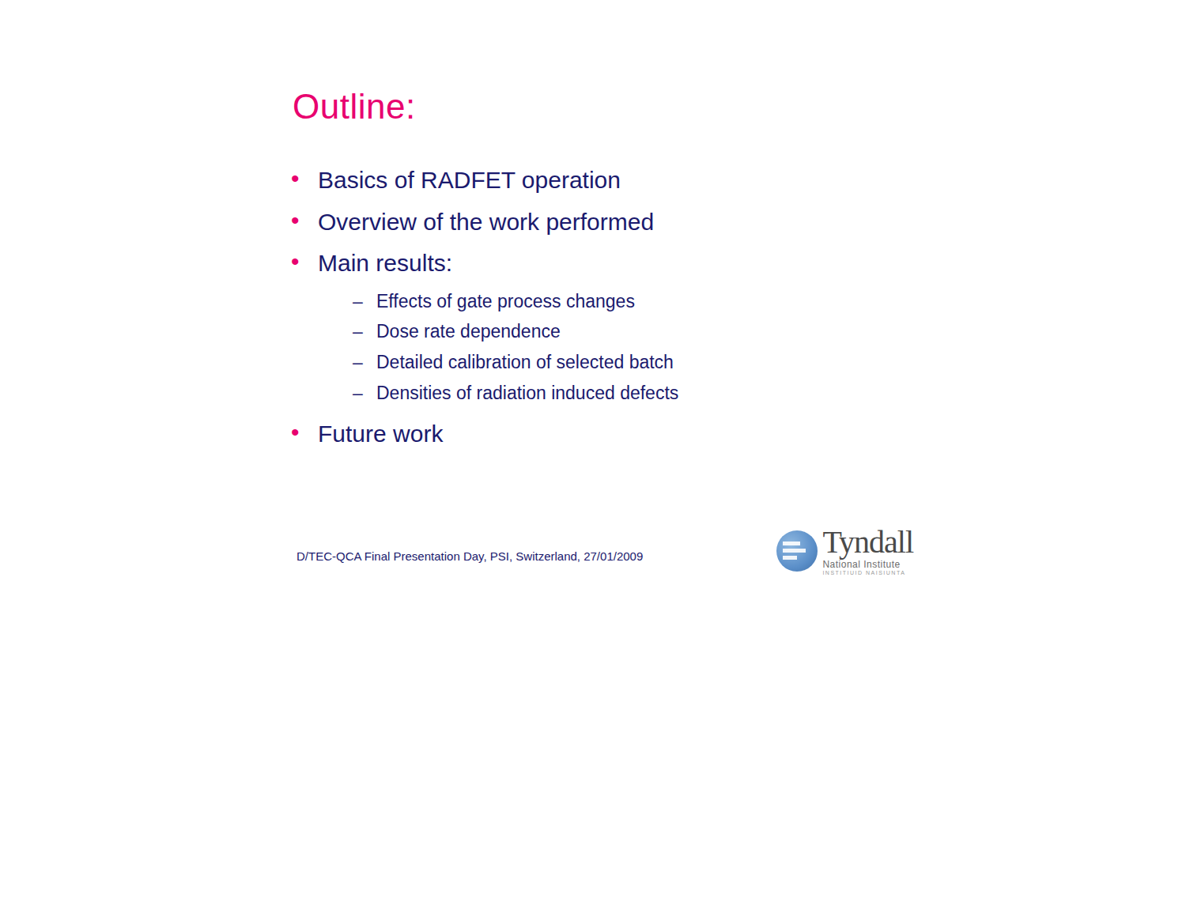Outline:
Basics of RADFET operation
Overview of the work performed
Main results:
Effects of gate process changes
Dose rate dependence
Detailed calibration of selected batch
Densities of radiation induced defects
Future work
D/TEC-QCA Final Presentation Day, PSI, Switzerland, 27/01/2009
Tyndall
National Institute
INSTITIUID NAISIUNTA